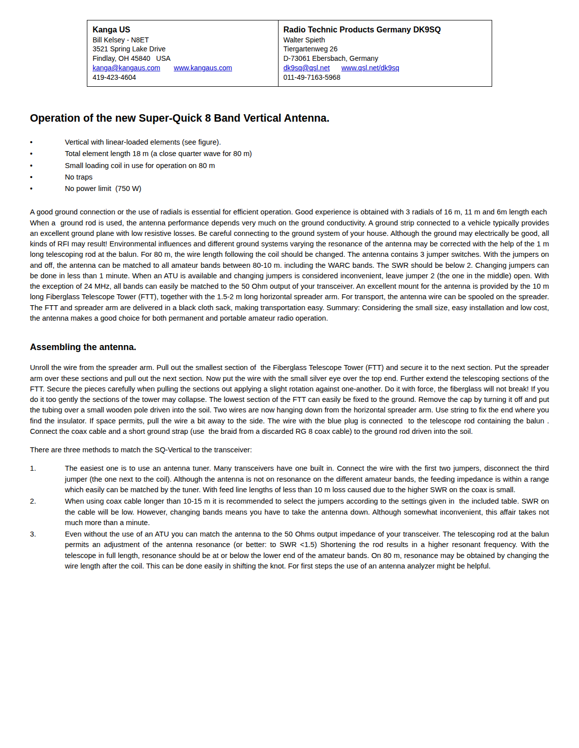| Kanga US Bill Kelsey - N8ET 3521 Spring Lake Drive Findlay, OH 45840 USA kanga@kangaus.com www.kangaus.com 419-423-4604 | Radio Technic Products Germany DK9SQ Walter Spieth Tiergartenweg 26 D-73061 Ebersbach, Germany dk9sq@qsl.net www.qsl.net/dk9sq 011-49-7163-5968 |
Operation of the new Super-Quick 8 Band Vertical Antenna.
•Vertical with linear-loaded elements (see figure).
•Total element length 18 m (a close quarter wave for 80 m)
•Small loading coil in use for operation on 80 m
•No traps
•No power limit (750 W)
A good ground connection or the use of radials is essential for efficient operation. Good experience is obtained with 3 radials of 16 m, 11 m and 6m length each When a ground rod is used, the antenna performance depends very much on the ground conductivity. A ground strip connected to a vehicle typically provides an excellent ground plane with low resistive losses. Be careful connecting to the ground system of your house. Although the ground may electrically be good, all kinds of RFI may result! Environmental influences and different ground systems varying the resonance of the antenna may be corrected with the help of the 1 m long telescoping rod at the balun. For 80 m, the wire length following the coil should be changed. The antenna contains 3 jumper switches. With the jumpers on and off, the antenna can be matched to all amateur bands between 80-10 m. including the WARC bands. The SWR should be below 2. Changing jumpers can be done in less than 1 minute. When an ATU is available and changing jumpers is considered inconvenient, leave jumper 2 (the one in the middle) open. With the exception of 24 MHz, all bands can easily be matched to the 50 Ohm output of your transceiver. An excellent mount for the antenna is provided by the 10 m long Fiberglass Telescope Tower (FTT), together with the 1.5-2 m long horizontal spreader arm. For transport, the antenna wire can be spooled on the spreader. The FTT and spreader arm are delivered in a black cloth sack, making transportation easy. Summary: Considering the small size, easy installation and low cost, the antenna makes a good choice for both permanent and portable amateur radio operation.
Assembling the antenna.
Unroll the wire from the spreader arm. Pull out the smallest section of the Fiberglass Telescope Tower (FTT) and secure it to the next section. Put the spreader arm over these sections and pull out the next section. Now put the wire with the small silver eye over the top end. Further extend the telescoping sections of the FTT. Secure the pieces carefully when pulling the sections out applying a slight rotation against one-another. Do it with force, the fiberglass will not break! If you do it too gently the sections of the tower may collapse. The lowest section of the FTT can easily be fixed to the ground. Remove the cap by turning it off and put the tubing over a small wooden pole driven into the soil. Two wires are now hanging down from the horizontal spreader arm. Use string to fix the end where you find the insulator. If space permits, pull the wire a bit away to the side. The wire with the blue plug is connected to the telescope rod containing the balun . Connect the coax cable and a short ground strap (use the braid from a discarded RG 8 coax cable) to the ground rod driven into the soil.
There are three methods to match the SQ-Vertical to the transceiver:
1. The easiest one is to use an antenna tuner. Many transceivers have one built in. Connect the wire with the first two jumpers, disconnect the third jumper (the one next to the coil). Although the antenna is not on resonance on the different amateur bands, the feeding impedance is within a range which easily can be matched by the tuner. With feed line lengths of less than 10 m loss caused due to the higher SWR on the coax is small.
2. When using coax cable longer than 10-15 m it is recommended to select the jumpers according to the settings given in the included table. SWR on the cable will be low. However, changing bands means you have to take the antenna down. Although somewhat inconvenient, this affair takes not much more than a minute.
3. Even without the use of an ATU you can match the antenna to the 50 Ohms output impedance of your transceiver. The telescoping rod at the balun permits an adjustment of the antenna resonance (or better: to SWR <1.5) Shortening the rod results in a higher resonant frequency. With the telescope in full length, resonance should be at or below the lower end of the amateur bands. On 80 m, resonance may be obtained by changing the wire length after the coil. This can be done easily in shifting the knot. For first steps the use of an antenna analyzer might be helpful.